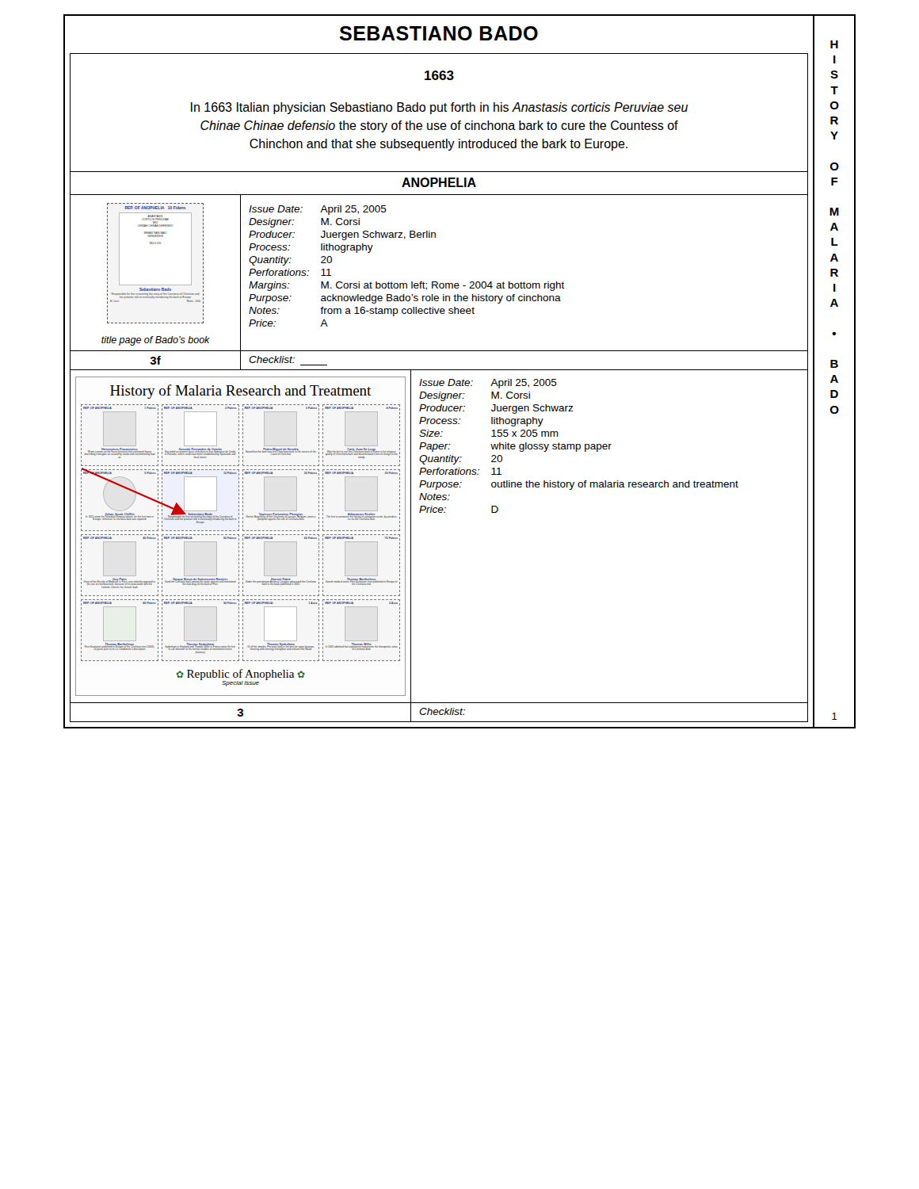SEBASTIANO BADO
1663
In 1663 Italian physician Sebastiano Bado put forth in his Anastasis corticis Peruviae seu Chinae Chinae defensio the story of the use of cinchona bark to cure the Countess of Chinchon and that she subsequently introduced the bark to Europe.
ANOPHELIA
REP. OF ANOPHELIA 10 Fidens
ANASTASIS
CORTICIS PERUVIAE
SEU
CHINAE CHINAE DEFENSIO
SEBASTIANI BADI
GENUENSIS
MDCLXIII
Sebastiano Bado
Responsible for first recounting the story of the Countess of Chinchon and her putative role in eventually introducing the bark to Europe
M. Corsi Rome - 2004
title page of Bado’s book
| Issue Date: | April 25, 2005 |
| Designer: | M. Corsi |
| Producer: | Juergen Schwarz, Berlin |
| Process: | lithography |
| Quantity: | 20 |
| Perforations: | 11 |
| Margins: | M. Corsi at bottom left; Rome - 2004 at bottom right |
| Purpose: | acknowledge Bado’s role in the history of cinchona |
| Notes: | from a 16-stamp collective sheet |
| Price: | A |
3f
Checklist:
History of Malaria Research and Treatment
REP. OF ANOPHELIA 1 Fidens
Hieronymus Fracastorius
Wrote a poem on the fracto-literature that contained theory describing contagion as caused by seeds and transmitted by bad air
REP. OF ANOPHELIA 2 Fidens
Gonzalo Fernandez de Oviedo
Recorded an eastern focus of malaria in San Sebastian de Urabá in Panama, which could have been established by Spaniards and local slaves
REP. OF ANOPHELIA 3 Fidens
Pedro Miguel de Heredia
Stated that the bark was first Chinchona bark in the service of the Count of Chinchon
REP. OF ANOPHELIA 4 Fidens
Card. Juan De Lugo
Was the first to use the Chinchona bark in Rome in his religious quality of Chinchona bark and disseminated it free of charge to the needy
REP. OF ANOPHELIA 5 Fidens
Johan Jacob Chifflet
In 1652 wrote the Schedula Romana where, for the first time in Europe, reference to cinchona bark was reported
REP. OF ANOPHELIA 10 Fidens
Sebastiano Bado
Responsible for first recounting the story of the Countess of Chinchon and her putative role in eventually introducing the bark to Europe
REP. OF ANOPHELIA 20 Fidens
Vopiscus Fortunatus Plempius
Rector Magnificus of the University of Louvain, Belgium, wrote a pamphlet against the use of Cinchona bark
REP. OF ANOPHELIA 30 Fidens
Athanasius Kircher
The first to announce the theory of contagium vivum, by aerobics as via the Cinchona bark
REP. OF ANOPHELIA 40 Fidens
Guy Patin
Dean of the Faculty of Medicine in Paris, was violently opposed to the use of cinchona bark, because of its association with the Catholic Church; the Jesuits' bark
REP. OF ANOPHELIA 50 Fidens
Gaspar Bravo de Sobremonte Ramirez
Used the Cinchona bark among the same species and mentioned the new drug as the bark of Peru
REP. OF ANOPHELIA 60 Fidens
Honoré Fabré
Under the pseudonym Antimus Conigius advocated the Cinchona bark in the book published in 1655
REP. OF ANOPHELIA 70 Fidens
Thomas Bartholinus
Danish medical writer. First illustration ever published in Europe of the Cinchona tree
REP. OF ANOPHELIA 80 Fidens
Thomas Bartholinus
First illustration published in Europe of the Cinchona tree (1663), 20 years prior to its La Condamine's description
REP. OF ANOPHELIA 90 Fidens
Thomas Sydenham
Sydenham in England and Thomas Willis in France were the first to call attention to the mental troubles of intermittent fevers (malaria)
REP. OF ANOPHELIA 1 Aura
Thomas Sydenham
Of all the simples, Peruvian bark is the best for ague (quartan, morning and evening) strengthen and enlivens the blood
REP. OF ANOPHELIA 2 Aura
Thomas Willis
In 1662 admitted that experience had proven the therapeutic value of Cinchona bark
✿ Republic of Anophelia ✿ Special issue
| Issue Date: | April 25, 2005 |
| Designer: | M. Corsi |
| Producer: | Juergen Schwarz |
| Process: | lithography |
| Size: | 155 x 205 mm |
| Paper: | white glossy stamp paper |
| Quantity: | 20 |
| Perforations: | 11 |
| Purpose: | outline the history of malaria research and treatment |
| Notes: | |
| Price: | D |
3
Checklist:
H
I
S
T
O
R
Y
O
F
M
A
L
A
R
I
A
•
B
A
D
O
1